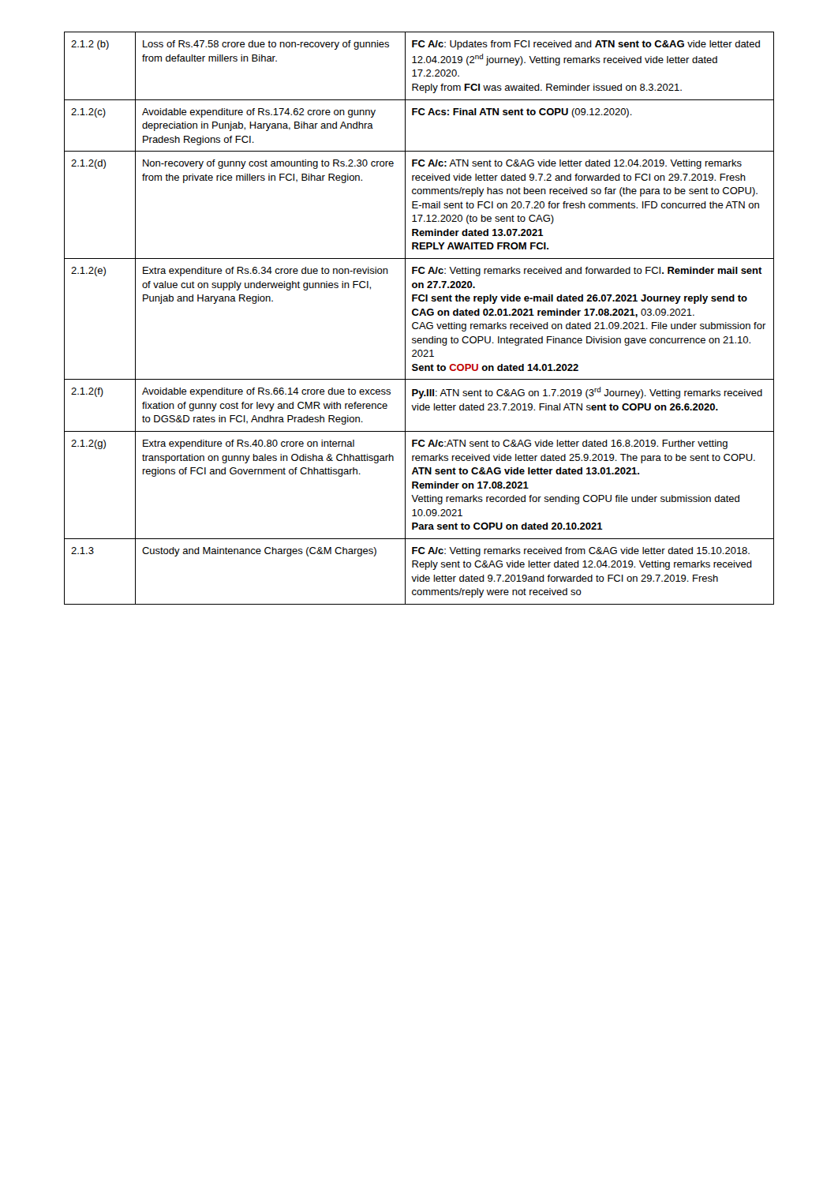| 2.1.2 (b) | Loss of Rs.47.58 crore due to non-recovery of gunnies from defaulter millers in Bihar. | FC A/c : Updates from FCI received and ATN sent to C&AG vide letter dated 12.04.2019 (2 nd journey). Vetting remarks received vide letter dated 17.2.2020. Reply from FCI was awaited. Reminder issued on 8.3.2021. |
| 2.1.2(c) | Avoidable expenditure of Rs.174.62 crore on gunny depreciation in Punjab, Haryana, Bihar and Andhra Pradesh Regions of FCI. | FC Acs: Final ATN sent to COPU (09.12.2020). |
| 2.1.2(d) | Non-recovery of gunny cost amounting to Rs.2.30 crore from the private rice millers in FCI, Bihar Region. | FC A/c: ATN sent to C&AG vide letter dated 12.04.2019. Vetting remarks received vide letter dated 9.7.2 and forwarded to FCI on 29.7.2019. Fresh comments/reply has not been received so far (the para to be sent to COPU). E-mail sent to FCI on 20.7.20 for fresh comments. IFD concurred the ATN on 17.12.2020 (to be sent to CAG) Reminder dated 13.07.2021 REPLY AWAITED FROM FCI. |
| 2.1.2(e) | Extra expenditure of Rs.6.34 crore due to non-revision of value cut on supply underweight gunnies in FCI, Punjab and Haryana Region. | FC A/c : Vetting remarks received and forwarded to FCI . Reminder mail sent on 27.7.2020. FCI sent the reply vide e-mail dated 26.07.2021 Journey reply send to CAG on dated 02.01.2021 reminder 17.08.2021, 03.09.2021. CAG vetting remarks received on dated 21.09.2021. File under submission for sending to COPU. Integrated Finance Division gave concurrence on 21.10. 2021 Sent to COPU on dated 14.01.2022 |
| 2.1.2(f) | Avoidable expenditure of Rs.66.14 crore due to excess fixation of gunny cost for levy and CMR with reference to DGS&D rates in FCI, Andhra Pradesh Region. | Py.III : ATN sent to C&AG on 1.7.2019 (3 rd Journey). Vetting remarks received vide letter dated 23.7.2019. Final ATN s ent to COPU on 26.6.2020. |
| 2.1.2(g) | Extra expenditure of Rs.40.80 crore on internal transportation on gunny bales in Odisha & Chhattisgarh regions of FCI and Government of Chhattisgarh. | FC A/c :ATN sent to C&AG vide letter dated 16.8.2019. Further vetting remarks received vide letter dated 25.9.2019. The para to be sent to COPU. ATN sent to C&AG vide letter dated 13.01.2021. Reminder on 17.08.2021 Vetting remarks recorded for sending COPU file under submission dated 10.09.2021 Para sent to COPU on dated 20.10.2021 |
| 2.1.3 | Custody and Maintenance Charges (C&M Charges) | FC A/c : Vetting remarks received from C&AG vide letter dated 15.10.2018. Reply sent to C&AG vide letter dated 12.04.2019. Vetting remarks received vide letter dated 9.7.2019and forwarded to FCI on 29.7.2019. Fresh comments/reply were not received so |